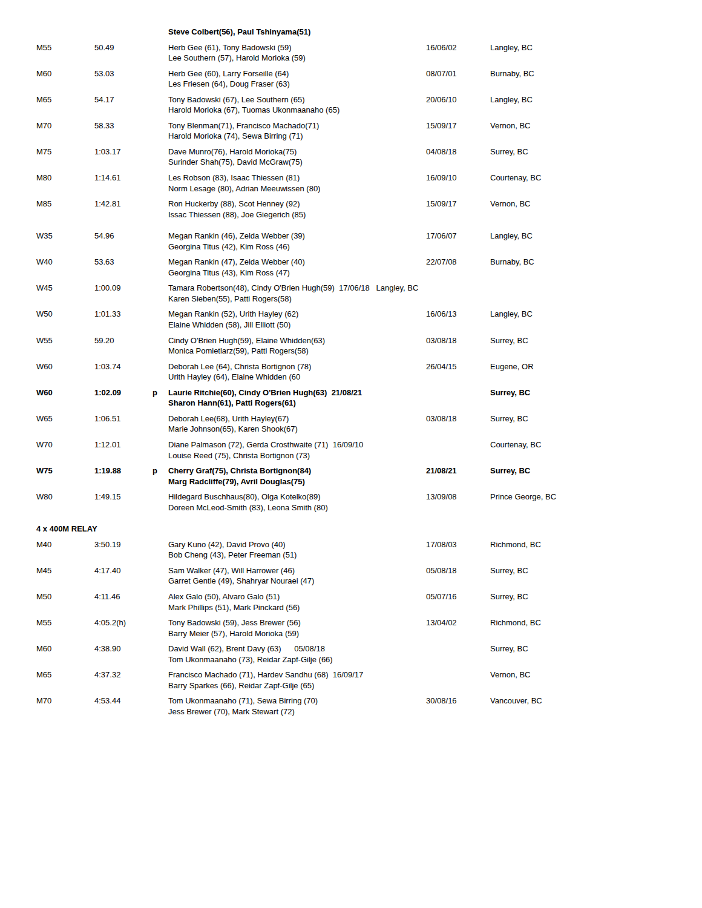| | | | Steve Colbert(56), Paul Tshinyama(51) | | |
| M55 | 50.49 | | Herb Gee (61), Tony Badowski (59) Lee Southern (57), Harold Morioka (59) | 16/06/02 | Langley, BC |
| M60 | 53.03 | | Herb Gee (60), Larry Forseille (64) Les Friesen (64), Doug Fraser (63) | 08/07/01 | Burnaby, BC |
| M65 | 54.17 | | Tony Badowski (67), Lee Southern (65) Harold Morioka (67), Tuomas Ukonmaanaho (65) | 20/06/10 | Langley, BC |
| M70 | 58.33 | | Tony Blenman(71), Francisco Machado(71) Harold Morioka (74), Sewa Birring (71) | 15/09/17 | Vernon, BC |
| M75 | 1:03.17 | | Dave Munro(76), Harold Morioka(75) Surinder Shah(75), David McGraw(75) | 04/08/18 | Surrey, BC |
| M80 | 1:14.61 | | Les Robson (83), Isaac Thiessen (81) Norm Lesage (80), Adrian Meeuwissen (80) | 16/09/10 | Courtenay, BC |
| M85 | 1:42.81 | | Ron Huckerby (88), Scot Henney (92) Issac Thiessen (88), Joe Giegerich (85) | 15/09/17 | Vernon, BC |
| W35 | 54.96 | | Megan Rankin (46), Zelda Webber (39) Georgina Titus (42), Kim Ross (46) | 17/06/07 | Langley, BC |
| W40 | 53.63 | | Megan Rankin (47), Zelda Webber (40) Georgina Titus (43), Kim Ross (47) | 22/07/08 | Burnaby, BC |
| W45 | 1:00.09 | | Tamara Robertson(48), Cindy O'Brien Hugh(59) 17/06/18 Langley, BC Karen Sieben(55), Patti Rogers(58) | | |
| W50 | 1:01.33 | | Megan Rankin (52), Urith Hayley (62) Elaine Whidden (58), Jill Elliott (50) | 16/06/13 | Langley, BC |
| W55 | 59.20 | | Cindy O'Brien Hugh(59), Elaine Whidden(63) Monica Pomietlarz(59), Patti Rogers(58) | 03/08/18 | Surrey, BC |
| W60 | 1:03.74 | | Deborah Lee (64), Christa Bortignon (78) Urith Hayley (64), Elaine Whidden (60 | 26/04/15 | Eugene, OR |
| W60 | 1:02.09 | p | Laurie Ritchie(60), Cindy O'Brien Hugh(63) 21/08/21 Sharon Hann(61), Patti Rogers(61) | | Surrey, BC |
| W65 | 1:06.51 | | Deborah Lee(68), Urith Hayley(67) Marie Johnson(65), Karen Shook(67) | 03/08/18 | Surrey, BC |
| W70 | 1:12.01 | | Diane Palmason (72), Gerda Crosthwaite (71) 16/09/10 Louise Reed (75), Christa Bortignon (73) | | Courtenay, BC |
| W75 | 1:19.88 | p | Cherry Graf(75), Christa Bortignon(84) Marg Radcliffe(79), Avril Douglas(75) | 21/08/21 | Surrey, BC |
| W80 | 1:49.15 | | Hildegard Buschhaus(80), Olga Kotelko(89) Doreen McLeod-Smith (83), Leona Smith (80) | 13/09/08 | Prince George, BC |
| 4 x 400M RELAY |
| M40 | 3:50.19 | | Gary Kuno (42), David Provo (40) Bob Cheng (43), Peter Freeman (51) | 17/08/03 | Richmond, BC |
| M45 | 4:17.40 | | Sam Walker (47), Will Harrower (46) Garret Gentle (49), Shahryar Nouraei (47) | 05/08/18 | Surrey, BC |
| M50 | 4:11.46 | | Alex Galo (50), Alvaro Galo (51) Mark Phillips (51), Mark Pinckard (56) | 05/07/16 | Surrey, BC |
| M55 | 4:05.2(h) | | Tony Badowski (59), Jess Brewer (56) Barry Meier (57), Harold Morioka (59) | 13/04/02 | Richmond, BC |
| M60 | 4:38.90 | | David Wall (62), Brent Davy (63) 05/08/18 Tom Ukonmaanaho (73), Reidar Zapf-Gilje (66) | | Surrey, BC |
| M65 | 4:37.32 | | Francisco Machado (71), Hardev Sandhu (68) 16/09/17 Barry Sparkes (66), Reidar Zapf-Gilje (65) | | Vernon, BC |
| M70 | 4:53.44 | | Tom Ukonmaanaho (71), Sewa Birring (70) Jess Brewer (70), Mark Stewart (72) | 30/08/16 | Vancouver, BC |